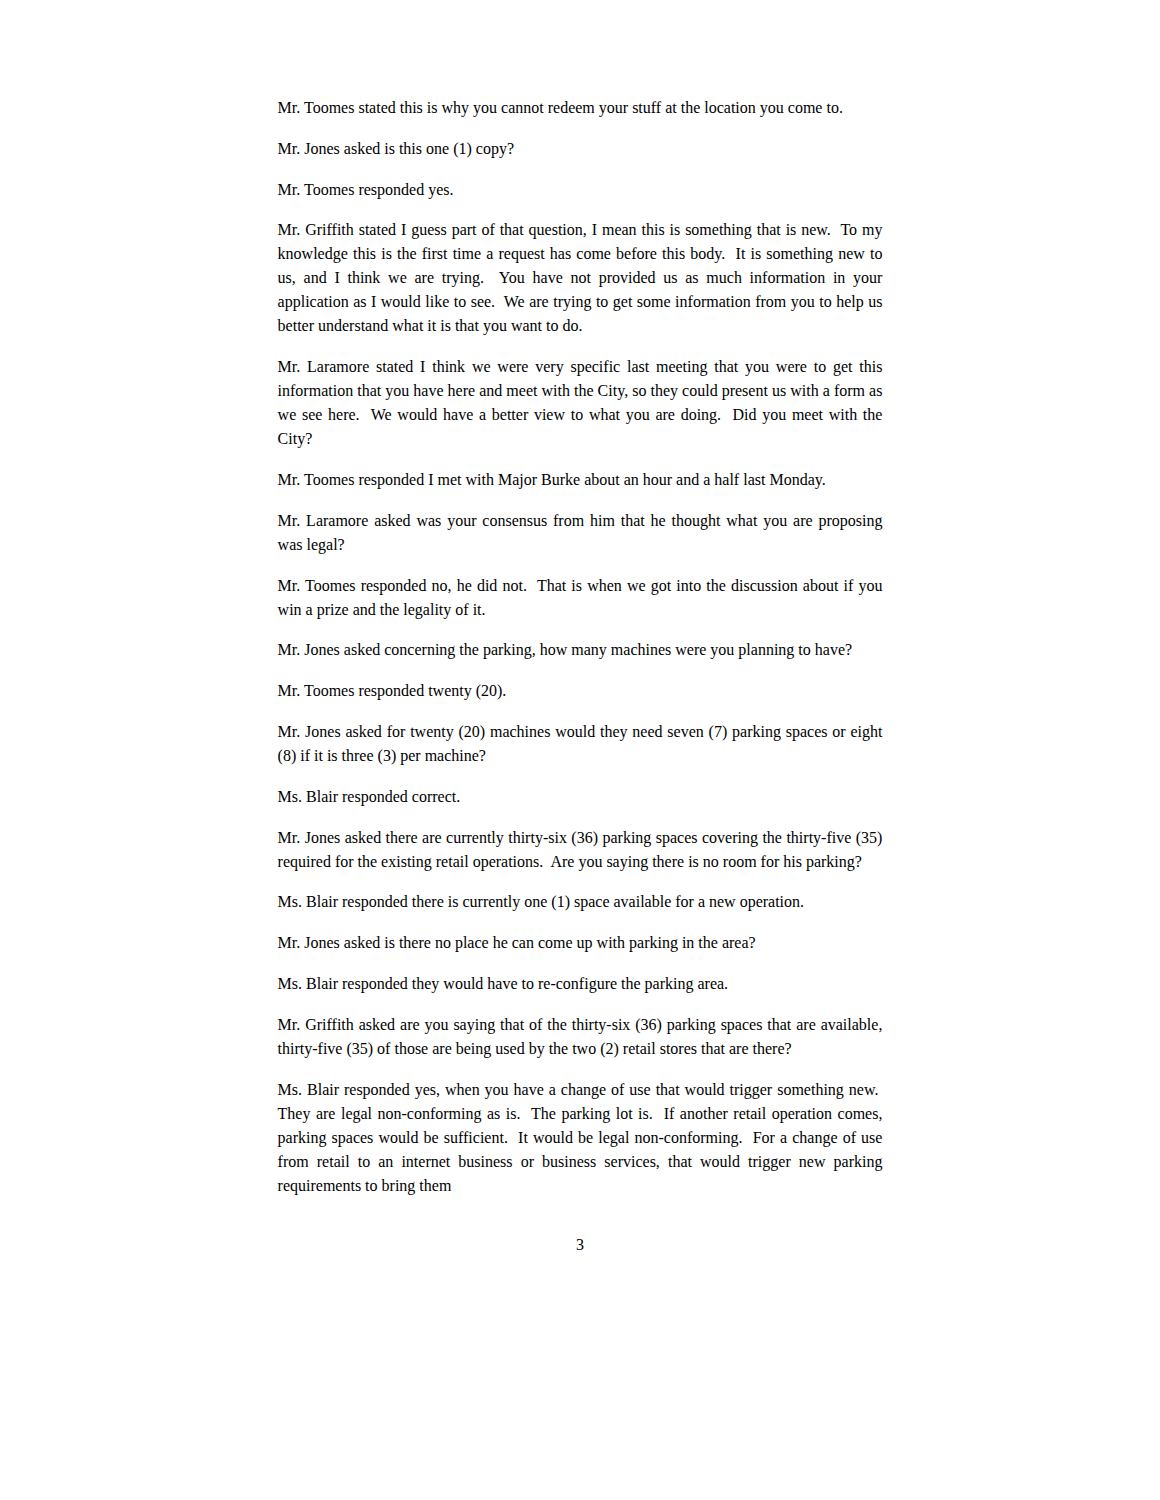Mr. Toomes stated this is why you cannot redeem your stuff at the location you come to.
Mr. Jones asked is this one (1) copy?
Mr. Toomes responded yes.
Mr. Griffith stated I guess part of that question, I mean this is something that is new. To my knowledge this is the first time a request has come before this body. It is something new to us, and I think we are trying. You have not provided us as much information in your application as I would like to see. We are trying to get some information from you to help us better understand what it is that you want to do.
Mr. Laramore stated I think we were very specific last meeting that you were to get this information that you have here and meet with the City, so they could present us with a form as we see here. We would have a better view to what you are doing. Did you meet with the City?
Mr. Toomes responded I met with Major Burke about an hour and a half last Monday.
Mr. Laramore asked was your consensus from him that he thought what you are proposing was legal?
Mr. Toomes responded no, he did not. That is when we got into the discussion about if you win a prize and the legality of it.
Mr. Jones asked concerning the parking, how many machines were you planning to have?
Mr. Toomes responded twenty (20).
Mr. Jones asked for twenty (20) machines would they need seven (7) parking spaces or eight (8) if it is three (3) per machine?
Ms. Blair responded correct.
Mr. Jones asked there are currently thirty-six (36) parking spaces covering the thirty-five (35) required for the existing retail operations. Are you saying there is no room for his parking?
Ms. Blair responded there is currently one (1) space available for a new operation.
Mr. Jones asked is there no place he can come up with parking in the area?
Ms. Blair responded they would have to re-configure the parking area.
Mr. Griffith asked are you saying that of the thirty-six (36) parking spaces that are available, thirty-five (35) of those are being used by the two (2) retail stores that are there?
Ms. Blair responded yes, when you have a change of use that would trigger something new. They are legal non-conforming as is. The parking lot is. If another retail operation comes, parking spaces would be sufficient. It would be legal non-conforming. For a change of use from retail to an internet business or business services, that would trigger new parking requirements to bring them
3